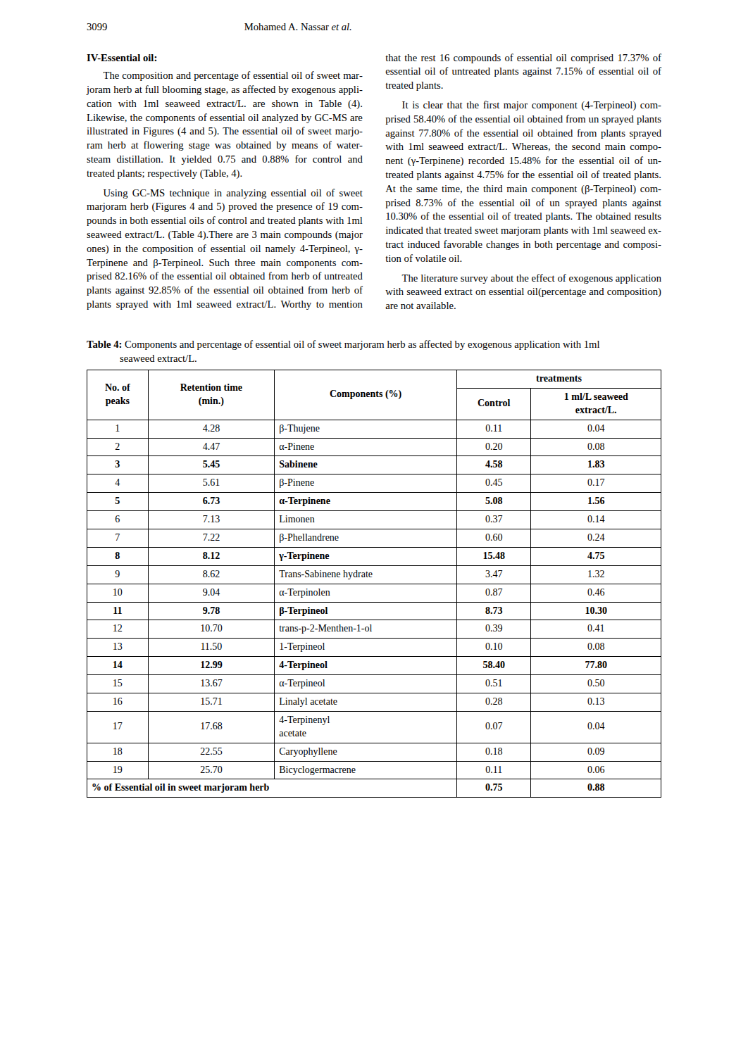3099 Mohamed A. Nassar et al.
IV-Essential oil:
The composition and percentage of essential oil of sweet marjoram herb at full blooming stage, as affected by exogenous application with 1ml seaweed extract/L. are shown in Table (4). Likewise, the components of essential oil analyzed by GC-MS are illustrated in Figures (4 and 5). The essential oil of sweet marjoram herb at flowering stage was obtained by means of water-steam distillation. It yielded 0.75 and 0.88% for control and treated plants; respectively (Table, 4).
Using GC-MS technique in analyzing essential oil of sweet marjoram herb (Figures 4 and 5) proved the presence of 19 compounds in both essential oils of control and treated plants with 1ml seaweed extract/L. (Table 4).There are 3 main compounds (major ones) in the composition of essential oil namely 4-Terpineol, γ-Terpinene and β-Terpineol. Such three main components comprised 82.16% of the essential oil obtained from herb of untreated plants against 92.85% of the essential oil obtained from herb of plants sprayed with 1ml seaweed extract/L. Worthy to mention that the rest 16 compounds of essential oil comprised 17.37% of essential oil of untreated plants against 7.15% of essential oil of treated plants.
It is clear that the first major component (4-Terpineol) comprised 58.40% of the essential oil obtained from un sprayed plants against 77.80% of the essential oil obtained from plants sprayed with 1ml seaweed extract/L. Whereas, the second main component (γ-Terpinene) recorded 15.48% for the essential oil of untreated plants against 4.75% for the essential oil of treated plants. At the same time, the third main component (β-Terpineol) comprised 8.73% of the essential oil of un sprayed plants against 10.30% of the essential oil of treated plants. The obtained results indicated that treated sweet marjoram plants with 1ml seaweed extract induced favorable changes in both percentage and composition of volatile oil.
The literature survey about the effect of exogenous application with seaweed extract on essential oil(percentage and composition) are not available.
Table 4: Components and percentage of essential oil of sweet marjoram herb as affected by exogenous application with 1ml seaweed extract/L.
| No. of peaks | Retention time (min.) | Components (%) | trea t ments |
| --- | --- | --- | --- |
| Control | 1 ml/L seaweed extract/L. |
| 1 | 4.28 | β-Thujene | 0.11 | 0.04 |
| 2 | 4.47 | α-Pinene | 0.20 | 0.08 |
| 3 | 5.45 | Sabinene | 4.58 | 1.83 |
| 4 | 5.61 | β-Pinene | 0.45 | 0.17 |
| 5 | 6.73 | α-Terpinene | 5.08 | 1.56 |
| 6 | 7.13 | Limonen | 0.37 | 0.14 |
| 7 | 7.22 | β-Phellandrene | 0.60 | 0.24 |
| 8 | 8.12 | γ-Terpinene | 15.48 | 4.75 |
| 9 | 8.62 | Trans-Sabinene hydrate | 3.47 | 1.32 |
| 10 | 9.04 | α-Terpinolen | 0.87 | 0.46 |
| 11 | 9.78 | β-Terpineol | 8.73 | 10.30 |
| 12 | 10.70 | trans-p-2-Menthen-1-ol | 0.39 | 0.41 |
| 13 | 11.50 | 1-Terpineol | 0.10 | 0.08 |
| 14 | 12.99 | 4-Terpineol | 58.40 | 77.80 |
| 15 | 13.67 | α-Terpineol | 0.51 | 0.50 |
| 16 | 15.71 | Linalyl acetate | 0.28 | 0.13 |
| 17 | 17.68 | 4-Terpinenyl acetate | 0.07 | 0.04 |
| 18 | 22.55 | Caryophyllene | 0.18 | 0.09 |
| 19 | 25.70 | Bicyclogermacrene | 0.11 | 0.06 |
| % of Essential oil in sweet marjoram herb | 0.75 | 0.88 |